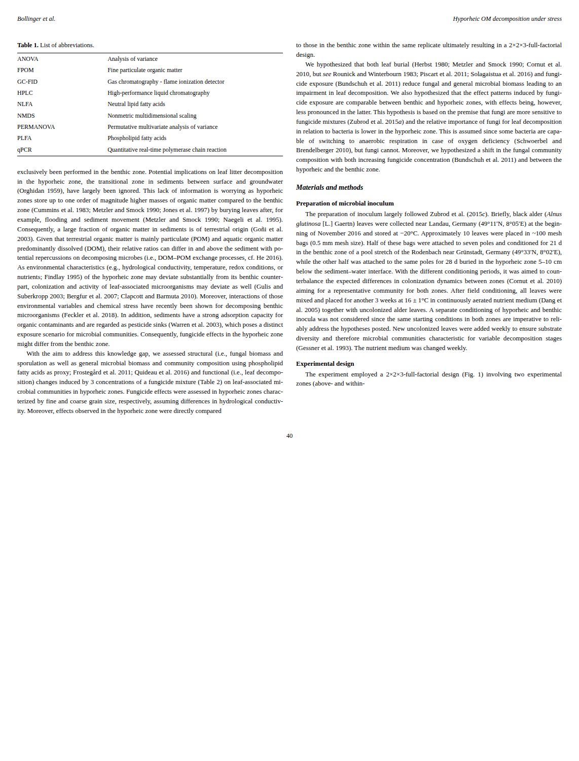Bollinger et al. Hyporheic OM decomposition under stress
Table 1. List of abbreviations.
| ANOVA | Analysis of variance |
| FPOM | Fine particulate organic matter |
| GC-FID | Gas chromatography - flame ionization detector |
| HPLC | High-performance liquid chromatography |
| NLFA | Neutral lipid fatty acids |
| NMDS | Nonmetric multidimensional scaling |
| PERMANOVA | Permutative multivariate analysis of variance |
| PLFA | Phospholipid fatty acids |
| qPCR | Quantitative real-time polymerase chain reaction |
exclusively been performed in the benthic zone. Potential implications on leaf litter decomposition in the hyporheic zone, the transitional zone in sediments between surface and groundwater (Orghidan 1959), have largely been ignored. This lack of information is worrying as hyporheic zones store up to one order of magnitude higher masses of organic matter compared to the benthic zone (Cummins et al. 1983; Metzler and Smock 1990; Jones et al. 1997) by burying leaves after, for example, flooding and sediment movement (Metzler and Smock 1990; Naegeli et al. 1995). Consequently, a large fraction of organic matter in sediments is of terrestrial origin (Goñi et al. 2003). Given that terrestrial organic matter is mainly particulate (POM) and aquatic organic matter predominantly dissolved (DOM), their relative ratios can differ in and above the sediment with potential repercussions on decomposing microbes (i.e., DOM–POM exchange processes, cf. He 2016). As environmental characteristics (e.g., hydrological conductivity, temperature, redox conditions, or nutrients; Findlay 1995) of the hyporheic zone may deviate substantially from its benthic counterpart, colonization and activity of leaf-associated microorganisms may deviate as well (Gulis and Suberkropp 2003; Bergfur et al. 2007; Clapcott and Barmuta 2010). Moreover, interactions of those environmental variables and chemical stress have recently been shown for decomposing benthic microorganisms (Feckler et al. 2018). In addition, sediments have a strong adsorption capacity for organic contaminants and are regarded as pesticide sinks (Warren et al. 2003), which poses a distinct exposure scenario for microbial communities. Consequently, fungicide effects in the hyporheic zone might differ from the benthic zone.
With the aim to address this knowledge gap, we assessed structural (i.e., fungal biomass and sporulation as well as general microbial biomass and community composition using phospholipid fatty acids as proxy; Frostegård et al. 2011; Quideau et al. 2016) and functional (i.e., leaf decomposition) changes induced by 3 concentrations of a fungicide mixture (Table 2) on leaf-associated microbial communities in hyporheic zones. Fungicide effects were assessed in hyporheic zones characterized by fine and coarse grain size, respectively, assuming differences in hydrological conductivity. Moreover, effects observed in the hyporheic zone were directly compared
to those in the benthic zone within the same replicate ultimately resulting in a 2×2×3-full-factorial design.
We hypothesized that both leaf burial (Herbst 1980; Metzler and Smock 1990; Cornut et al. 2010, but see Rounick and Winterbourn 1983; Piscart et al. 2011; Solagaistua et al. 2016) and fungicide exposure (Bundschuh et al. 2011) reduce fungal and general microbial biomass leading to an impairment in leaf decomposition. We also hypothesized that the effect patterns induced by fungicide exposure are comparable between benthic and hyporheic zones, with effects being, however, less pronounced in the latter. This hypothesis is based on the premise that fungi are more sensitive to fungicide mixtures (Zubrod et al. 2015a) and the relative importance of fungi for leaf decomposition in relation to bacteria is lower in the hyporheic zone. This is assumed since some bacteria are capable of switching to anaerobic respiration in case of oxygen deficiency (Schwoerbel and Brendelberger 2010), but fungi cannot. Moreover, we hypothesized a shift in the fungal community composition with both increasing fungicide concentration (Bundschuh et al. 2011) and between the hyporheic and the benthic zone.
Materials and methods
Preparation of microbial inoculum
The preparation of inoculum largely followed Zubrod et al. (2015c). Briefly, black alder (Alnus glutinosa [L.] Gaertn) leaves were collected near Landau, Germany (49°11′N, 8°05′E) at the beginning of November 2016 and stored at −20°C. Approximately 10 leaves were placed in ~100 mesh bags (0.5 mm mesh size). Half of these bags were attached to seven poles and conditioned for 21 d in the benthic zone of a pool stretch of the Rodenbach near Grünstadt, Germany (49°33′N, 8°02′E), while the other half was attached to the same poles for 28 d buried in the hyporheic zone 5–10 cm below the sediment–water interface. With the different conditioning periods, it was aimed to counterbalance the expected differences in colonization dynamics between zones (Cornut et al. 2010) aiming for a representative community for both zones. After field conditioning, all leaves were mixed and placed for another 3 weeks at 16 ± 1°C in continuously aerated nutrient medium (Dang et al. 2005) together with uncolonized alder leaves. A separate conditioning of hyporheic and benthic inocula was not considered since the same starting conditions in both zones are imperative to reliably address the hypotheses posted. New uncolonized leaves were added weekly to ensure substrate diversity and therefore microbial communities characteristic for variable decomposition stages (Gessner et al. 1993). The nutrient medium was changed weekly.
Experimental design
The experiment employed a 2×2×3-full-factorial design (Fig. 1) involving two experimental zones (above- and within-
40